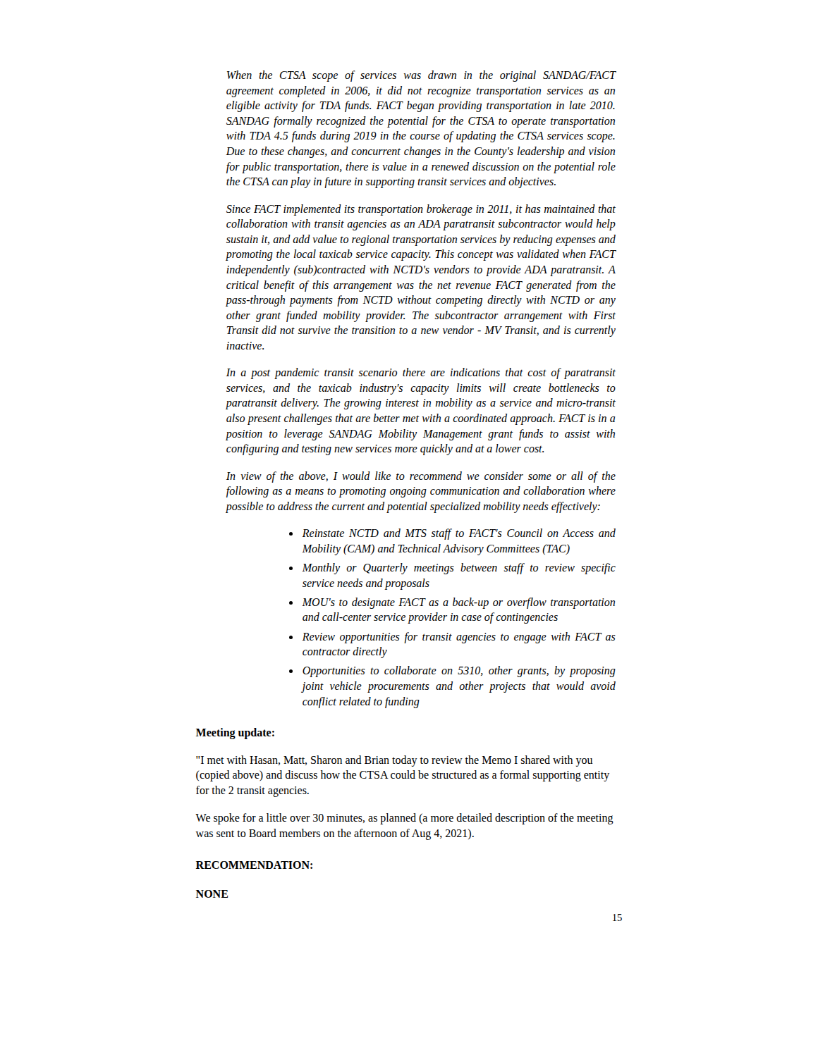When the CTSA scope of services was drawn in the original SANDAG/FACT agreement completed in 2006, it did not recognize transportation services as an eligible activity for TDA funds. FACT began providing transportation in late 2010. SANDAG formally recognized the potential for the CTSA to operate transportation with TDA 4.5 funds during 2019 in the course of updating the CTSA services scope. Due to these changes, and concurrent changes in the County's leadership and vision for public transportation, there is value in a renewed discussion on the potential role the CTSA can play in future in supporting transit services and objectives.
Since FACT implemented its transportation brokerage in 2011, it has maintained that collaboration with transit agencies as an ADA paratransit subcontractor would help sustain it, and add value to regional transportation services by reducing expenses and promoting the local taxicab service capacity. This concept was validated when FACT independently (sub)contracted with NCTD's vendors to provide ADA paratransit. A critical benefit of this arrangement was the net revenue FACT generated from the pass-through payments from NCTD without competing directly with NCTD or any other grant funded mobility provider. The subcontractor arrangement with First Transit did not survive the transition to a new vendor - MV Transit, and is currently inactive.
In a post pandemic transit scenario there are indications that cost of paratransit services, and the taxicab industry's capacity limits will create bottlenecks to paratransit delivery. The growing interest in mobility as a service and micro-transit also present challenges that are better met with a coordinated approach. FACT is in a position to leverage SANDAG Mobility Management grant funds to assist with configuring and testing new services more quickly and at a lower cost.
In view of the above, I would like to recommend we consider some or all of the following as a means to promoting ongoing communication and collaboration where possible to address the current and potential specialized mobility needs effectively:
Reinstate NCTD and MTS staff to FACT's Council on Access and Mobility (CAM) and Technical Advisory Committees (TAC)
Monthly or Quarterly meetings between staff to review specific service needs and proposals
MOU's to designate FACT as a back-up or overflow transportation and call-center service provider in case of contingencies
Review opportunities for transit agencies to engage with FACT as contractor directly
Opportunities to collaborate on 5310, other grants, by proposing joint vehicle procurements and other projects that would avoid conflict related to funding
Meeting update:
"I met with Hasan, Matt, Sharon and Brian today to review the Memo I shared with you (copied above) and discuss how the CTSA could be structured as a formal supporting entity for the 2 transit agencies.
We spoke for a little over 30 minutes, as planned (a more detailed description of the meeting was sent to Board members on the afternoon of Aug 4, 2021).
RECOMMENDATION:
NONE
15